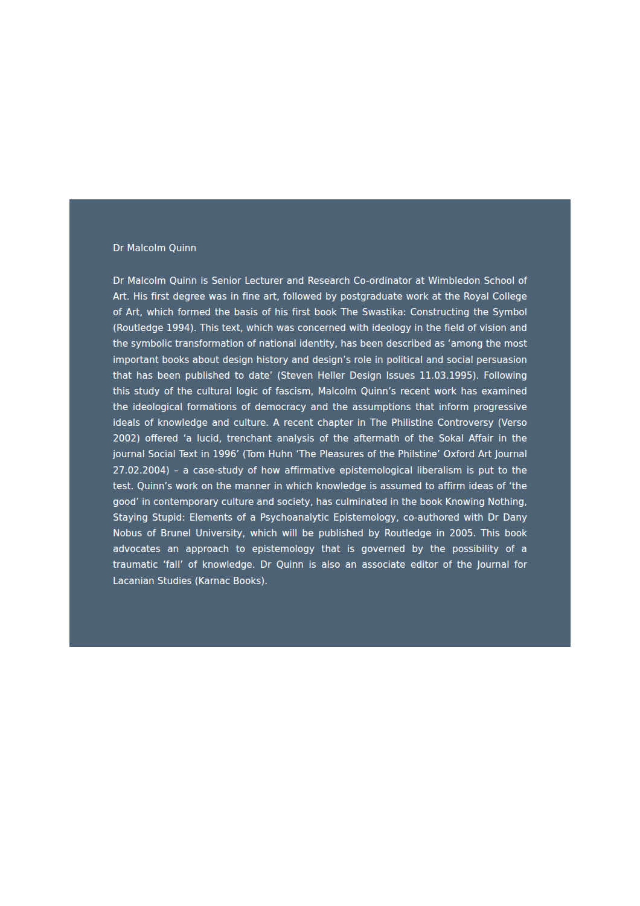Dr Malcolm Quinn
Dr Malcolm Quinn is Senior Lecturer and Research Co-ordinator at Wimbledon School of Art. His first degree was in fine art, followed by postgraduate work at the Royal College of Art, which formed the basis of his first book The Swastika: Constructing the Symbol (Routledge 1994). This text, which was concerned with ideology in the field of vision and the symbolic transformation of national identity, has been described as ‘among the most important books about design history and design’s role in political and social persuasion that has been published to date’ (Steven Heller Design Issues 11.03.1995). Following this study of the cultural logic of fascism, Malcolm Quinn’s recent work has examined the ideological formations of democracy and the assumptions that inform progressive ideals of knowledge and culture. A recent chapter in The Philistine Controversy (Verso 2002) offered ‘a lucid, trenchant analysis of the aftermath of the Sokal Affair in the journal Social Text in 1996’ (Tom Huhn ‘The Pleasures of the Philstine’ Oxford Art Journal 27.02.2004) – a case-study of how affirmative epistemological liberalism is put to the test. Quinn’s work on the manner in which knowledge is assumed to affirm ideas of ‘the good’ in contemporary culture and society, has culminated in the book Knowing Nothing, Staying Stupid: Elements of a Psychoanalytic Epistemology, co-authored with Dr Dany Nobus of Brunel University, which will be published by Routledge in 2005. This book advocates an approach to epistemology that is governed by the possibility of a traumatic ‘fall’ of knowledge. Dr Quinn is also an associate editor of the Journal for Lacanian Studies (Karnac Books).